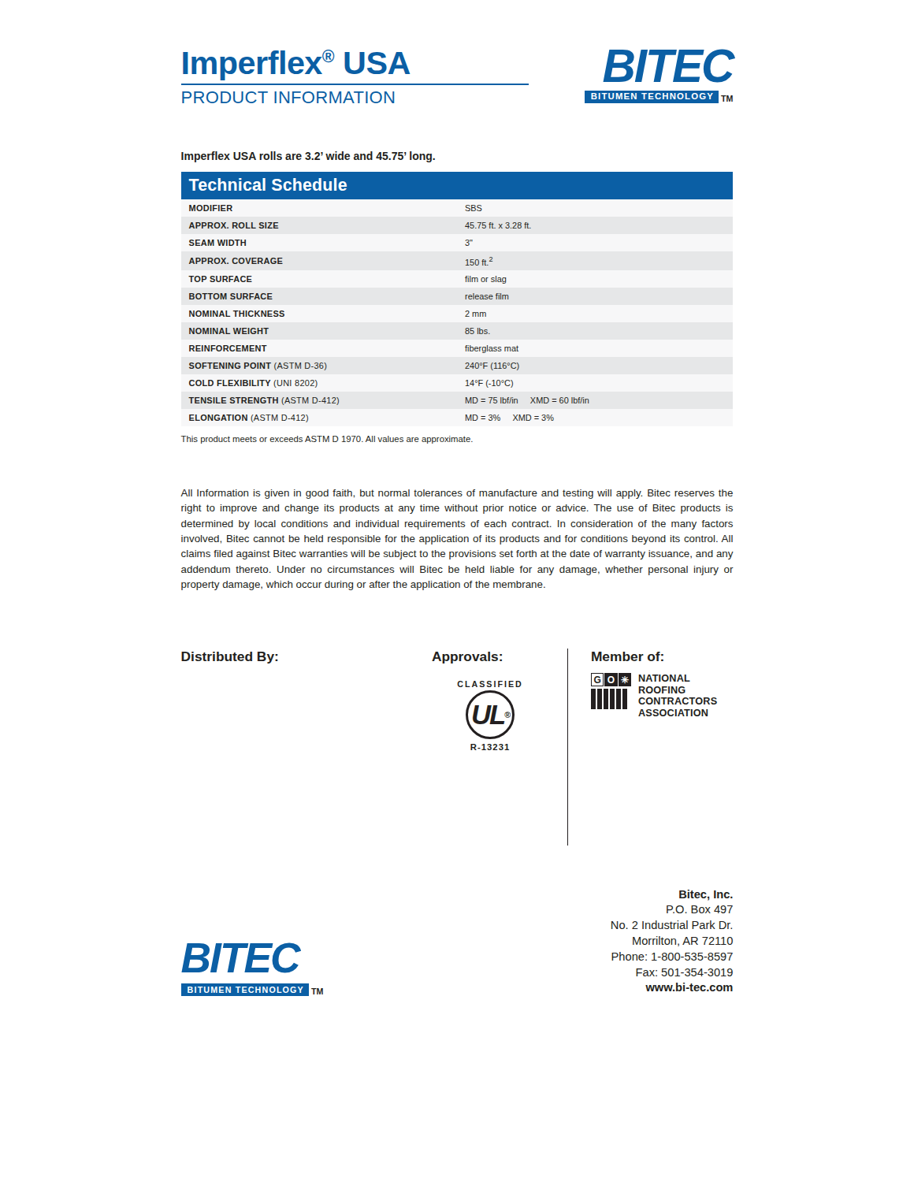Imperflex® USA
PRODUCT INFORMATION
BI TEC
BITUMEN TECHNOLOGY
TM
Imperflex USA rolls are 3.2’ wide and 45.75’ long.
| Technical Schedule | |
| --- | --- |
| MODIFIER | SBS |
| APPROX. ROLL SIZE | 45.75 ft. x 3.28 ft. |
| SEAM WIDTH | 3" |
| APPROX. COVERAGE | 150 ft. 2 |
| TOP SURFACE | film or slag |
| BOTTOM SURFACE | release film |
| NOMINAL THICKNESS | 2 mm |
| NOMINAL WEIGHT | 85 lbs. |
| REINFORCEMENT | fiberglass mat |
| SOFTENING POINT (ASTM D-36) | 240°F (116°C) |
| COLD FLEXIBILITY (UNI 8202) | 14°F (-10°C) |
| TENSILE STRENGTH (ASTM D-412) | MD = 75 lbf/in XMD = 60 lbf/in |
| ELONGATION (ASTM D-412) | MD = 3% XMD = 3% |
This product meets or exceeds ASTM D 1970. All values are approximate.
All Information is given in good faith, but normal tolerances of manufacture and testing will apply. Bitec reserves the right to improve and change its products at any time without prior notice or advice. The use of Bitec products is determined by local conditions and individual requirements of each contract. In consideration of the many factors involved, Bitec cannot be held responsible for the application of its products and for conditions beyond its control. All claims filed against Bitec warranties will be subject to the provisions set forth at the date of warranty issuance, and any addendum thereto. Under no circumstances will Bitec be held liable for any damage, whether personal injury or property damage, which occur during or after the application of the membrane.
Distributed By:
Approvals:
CLASSIFIED
UL®
R-13231
Member of:
G
O
✳
NATIONAL
ROOFING
CONTRACTORS
ASSOCIATION
BI TEC
BITUMEN TECHNOLOGY
TM
Bitec, Inc.
P.O. Box 497
No. 2 Industrial Park Dr.
Morrilton, AR 72110
Phone: 1-800-535-8597
Fax: 501-354-3019
www.bi-tec.com